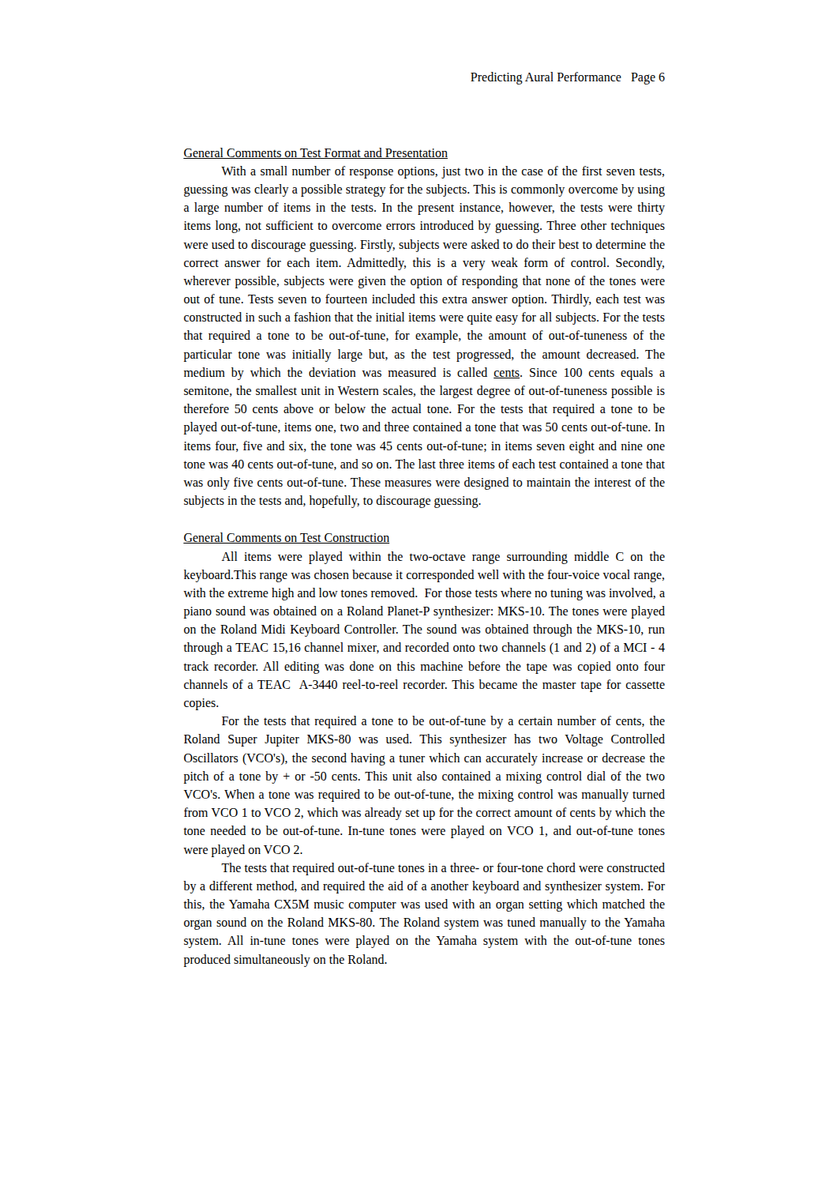Predicting Aural Performance Page 6
General Comments on Test Format and Presentation
With a small number of response options, just two in the case of the first seven tests, guessing was clearly a possible strategy for the subjects. This is commonly overcome by using a large number of items in the tests. In the present instance, however, the tests were thirty items long, not sufficient to overcome errors introduced by guessing. Three other techniques were used to discourage guessing. Firstly, subjects were asked to do their best to determine the correct answer for each item. Admittedly, this is a very weak form of control. Secondly, wherever possible, subjects were given the option of responding that none of the tones were out of tune. Tests seven to fourteen included this extra answer option. Thirdly, each test was constructed in such a fashion that the initial items were quite easy for all subjects. For the tests that required a tone to be out-of-tune, for example, the amount of out-of-tuneness of the particular tone was initially large but, as the test progressed, the amount decreased. The medium by which the deviation was measured is called cents. Since 100 cents equals a semitone, the smallest unit in Western scales, the largest degree of out-of-tuneness possible is therefore 50 cents above or below the actual tone. For the tests that required a tone to be played out-of-tune, items one, two and three contained a tone that was 50 cents out-of-tune. In items four, five and six, the tone was 45 cents out-of-tune; in items seven eight and nine one tone was 40 cents out-of-tune, and so on. The last three items of each test contained a tone that was only five cents out-of-tune. These measures were designed to maintain the interest of the subjects in the tests and, hopefully, to discourage guessing.
General Comments on Test Construction
All items were played within the two-octave range surrounding middle C on the keyboard.This range was chosen because it corresponded well with the four-voice vocal range, with the extreme high and low tones removed. For those tests where no tuning was involved, a piano sound was obtained on a Roland Planet-P synthesizer: MKS-10. The tones were played on the Roland Midi Keyboard Controller. The sound was obtained through the MKS-10, run through a TEAC 15,16 channel mixer, and recorded onto two channels (1 and 2) of a MCI - 4 track recorder. All editing was done on this machine before the tape was copied onto four channels of a TEAC A-3440 reel-to-reel recorder. This became the master tape for cassette copies.
For the tests that required a tone to be out-of-tune by a certain number of cents, the Roland Super Jupiter MKS-80 was used. This synthesizer has two Voltage Controlled Oscillators (VCO's), the second having a tuner which can accurately increase or decrease the pitch of a tone by + or -50 cents. This unit also contained a mixing control dial of the two VCO's. When a tone was required to be out-of-tune, the mixing control was manually turned from VCO 1 to VCO 2, which was already set up for the correct amount of cents by which the tone needed to be out-of-tune. In-tune tones were played on VCO 1, and out-of-tune tones were played on VCO 2.
The tests that required out-of-tune tones in a three- or four-tone chord were constructed by a different method, and required the aid of a another keyboard and synthesizer system. For this, the Yamaha CX5M music computer was used with an organ setting which matched the organ sound on the Roland MKS-80. The Roland system was tuned manually to the Yamaha system. All in-tune tones were played on the Yamaha system with the out-of-tune tones produced simultaneously on the Roland.